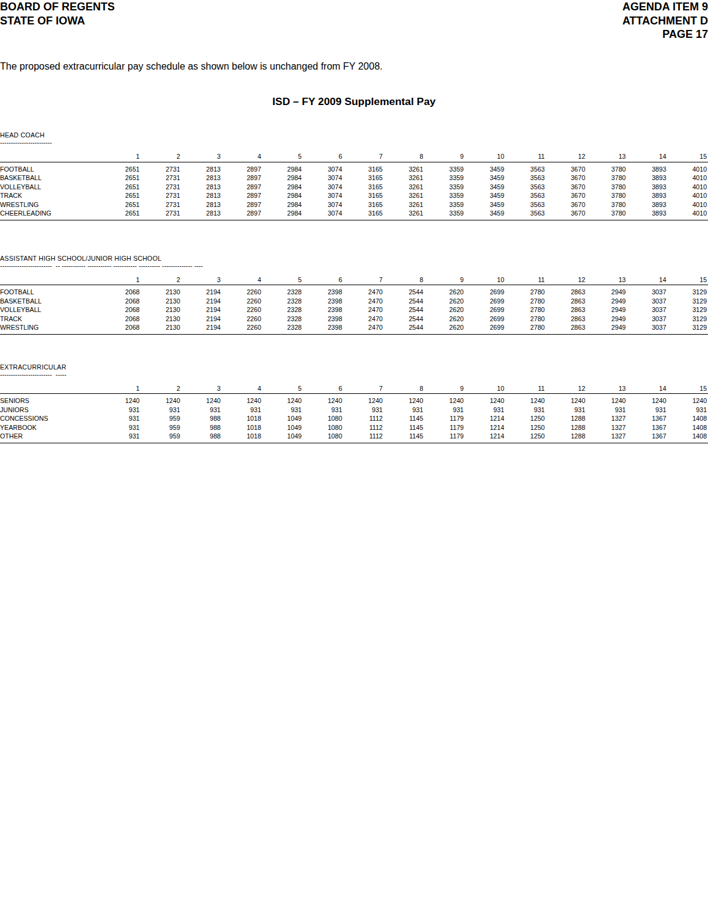BOARD OF REGENTS
STATE OF IOWA
AGENDA ITEM 9
ATTACHMENT D
PAGE 17
The proposed extracurricular pay schedule as shown below is unchanged from FY 2008.
ISD – FY 2009 Supplemental Pay
HEAD COACH
------------------------
| | 1 | 2 | 3 | 4 | 5 | 6 | 7 | 8 | 9 | 10 | 11 | 12 | 13 | 14 | 15 |
| --- | --- | --- | --- | --- | --- | --- | --- | --- | --- | --- | --- | --- | --- | --- | --- |
| FOOTBALL | 2651 | 2731 | 2813 | 2897 | 2984 | 3074 | 3165 | 3261 | 3359 | 3459 | 3563 | 3670 | 3780 | 3893 | 4010 |
| BASKETBALL | 2651 | 2731 | 2813 | 2897 | 2984 | 3074 | 3165 | 3261 | 3359 | 3459 | 3563 | 3670 | 3780 | 3893 | 4010 |
| VOLLEYBALL | 2651 | 2731 | 2813 | 2897 | 2984 | 3074 | 3165 | 3261 | 3359 | 3459 | 3563 | 3670 | 3780 | 3893 | 4010 |
| TRACK | 2651 | 2731 | 2813 | 2897 | 2984 | 3074 | 3165 | 3261 | 3359 | 3459 | 3563 | 3670 | 3780 | 3893 | 4010 |
| WRESTLING | 2651 | 2731 | 2813 | 2897 | 2984 | 3074 | 3165 | 3261 | 3359 | 3459 | 3563 | 3670 | 3780 | 3893 | 4010 |
| CHEERLEADING | 2651 | 2731 | 2813 | 2897 | 2984 | 3074 | 3165 | 3261 | 3359 | 3459 | 3563 | 3670 | 3780 | 3893 | 4010 |
ASSISTANT HIGH SCHOOL/JUNIOR HIGH SCHOOL
------------------------ -- ----------- ----------- ----------- ---------- -------------- ----
| | 1 | 2 | 3 | 4 | 5 | 6 | 7 | 8 | 9 | 10 | 11 | 12 | 13 | 14 | 15 |
| --- | --- | --- | --- | --- | --- | --- | --- | --- | --- | --- | --- | --- | --- | --- | --- |
| FOOTBALL | 2068 | 2130 | 2194 | 2260 | 2328 | 2398 | 2470 | 2544 | 2620 | 2699 | 2780 | 2863 | 2949 | 3037 | 3129 |
| BASKETBALL | 2068 | 2130 | 2194 | 2260 | 2328 | 2398 | 2470 | 2544 | 2620 | 2699 | 2780 | 2863 | 2949 | 3037 | 3129 |
| VOLLEYBALL | 2068 | 2130 | 2194 | 2260 | 2328 | 2398 | 2470 | 2544 | 2620 | 2699 | 2780 | 2863 | 2949 | 3037 | 3129 |
| TRACK | 2068 | 2130 | 2194 | 2260 | 2328 | 2398 | 2470 | 2544 | 2620 | 2699 | 2780 | 2863 | 2949 | 3037 | 3129 |
| WRESTLING | 2068 | 2130 | 2194 | 2260 | 2328 | 2398 | 2470 | 2544 | 2620 | 2699 | 2780 | 2863 | 2949 | 3037 | 3129 |
EXTRACURRICULAR
------------------------ -----
| | 1 | 2 | 3 | 4 | 5 | 6 | 7 | 8 | 9 | 10 | 11 | 12 | 13 | 14 | 15 |
| --- | --- | --- | --- | --- | --- | --- | --- | --- | --- | --- | --- | --- | --- | --- | --- |
| SENIORS | 1240 | 1240 | 1240 | 1240 | 1240 | 1240 | 1240 | 1240 | 1240 | 1240 | 1240 | 1240 | 1240 | 1240 | 1240 |
| JUNIORS | 931 | 931 | 931 | 931 | 931 | 931 | 931 | 931 | 931 | 931 | 931 | 931 | 931 | 931 | 931 |
| CONCESSIONS | 931 | 959 | 988 | 1018 | 1049 | 1080 | 1112 | 1145 | 1179 | 1214 | 1250 | 1288 | 1327 | 1367 | 1408 |
| YEARBOOK | 931 | 959 | 988 | 1018 | 1049 | 1080 | 1112 | 1145 | 1179 | 1214 | 1250 | 1288 | 1327 | 1367 | 1408 |
| OTHER | 931 | 959 | 988 | 1018 | 1049 | 1080 | 1112 | 1145 | 1179 | 1214 | 1250 | 1288 | 1327 | 1367 | 1408 |